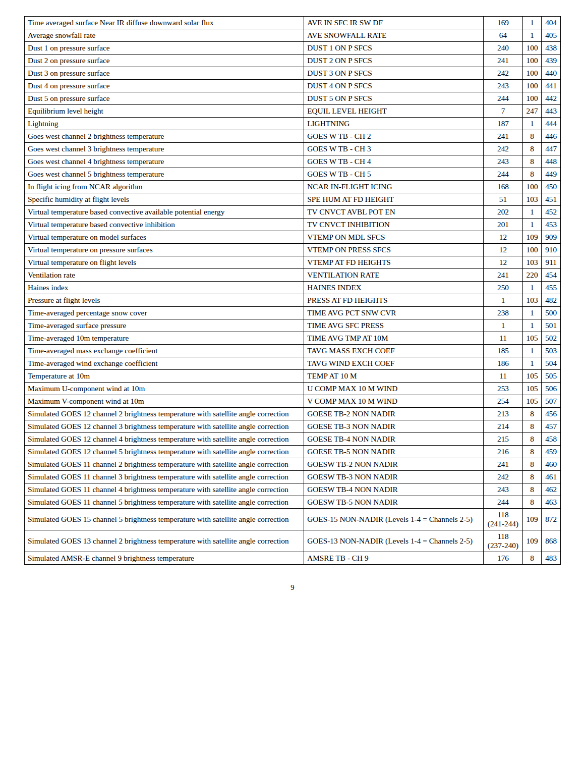| Time averaged surface Near IR diffuse downward solar flux | AVE IN SFC IR SW DF | 169 | 1 | 404 |
| Average snowfall rate | AVE SNOWFALL RATE | 64 | 1 | 405 |
| Dust 1 on pressure surface | DUST 1 ON P SFCS | 240 | 100 | 438 |
| Dust 2 on pressure surface | DUST 2 ON P SFCS | 241 | 100 | 439 |
| Dust 3 on pressure surface | DUST 3 ON P SFCS | 242 | 100 | 440 |
| Dust 4 on pressure surface | DUST 4 ON P SFCS | 243 | 100 | 441 |
| Dust 5 on pressure surface | DUST 5 ON P SFCS | 244 | 100 | 442 |
| Equilibrium level height | EQUIL LEVEL HEIGHT | 7 | 247 | 443 |
| Lightning | LIGHTNING | 187 | 1 | 444 |
| Goes west channel 2 brightness temperature | GOES W TB - CH 2 | 241 | 8 | 446 |
| Goes west channel 3 brightness temperature | GOES W TB - CH 3 | 242 | 8 | 447 |
| Goes west channel 4 brightness temperature | GOES W TB - CH 4 | 243 | 8 | 448 |
| Goes west channel 5 brightness temperature | GOES W TB - CH 5 | 244 | 8 | 449 |
| In flight icing from NCAR algorithm | NCAR IN-FLIGHT ICING | 168 | 100 | 450 |
| Specific humidity at flight levels | SPE HUM AT FD HEIGHT | 51 | 103 | 451 |
| Virtual temperature based convective available potential energy | TV CNVCT AVBL POT EN | 202 | 1 | 452 |
| Virtual temperature based convective inhibition | TV CNVCT INHIBITION | 201 | 1 | 453 |
| Virtual temperature on model surfaces | VTEMP ON MDL SFCS | 12 | 109 | 909 |
| Virtual temperature on pressure surfaces | VTEMP ON PRESS SFCS | 12 | 100 | 910 |
| Virtual temperature on flight levels | VTEMP AT FD HEIGHTS | 12 | 103 | 911 |
| Ventilation rate | VENTILATION RATE | 241 | 220 | 454 |
| Haines index | HAINES INDEX | 250 | 1 | 455 |
| Pressure at flight levels | PRESS AT FD HEIGHTS | 1 | 103 | 482 |
| Time-averaged percentage snow cover | TIME AVG PCT SNW CVR | 238 | 1 | 500 |
| Time-averaged surface pressure | TIME AVG SFC PRESS | 1 | 1 | 501 |
| Time-averaged 10m temperature | TIME AVG TMP AT 10M | 11 | 105 | 502 |
| Time-averaged mass exchange coefficient | TAVG MASS EXCH COEF | 185 | 1 | 503 |
| Time-averaged wind exchange coefficient | TAVG WIND EXCH COEF | 186 | 1 | 504 |
| Temperature at 10m | TEMP AT 10 M | 11 | 105 | 505 |
| Maximum U-component wind at 10m | U COMP MAX 10 M WIND | 253 | 105 | 506 |
| Maximum V-component wind at 10m | V COMP MAX 10 M WIND | 254 | 105 | 507 |
| Simulated GOES 12 channel 2 brightness temperature with satellite angle correction | GOESE TB-2 NON NADIR | 213 | 8 | 456 |
| Simulated GOES 12 channel 3 brightness temperature with satellite angle correction | GOESE TB-3 NON NADIR | 214 | 8 | 457 |
| Simulated GOES 12 channel 4 brightness temperature with satellite angle correction | GOESE TB-4 NON NADIR | 215 | 8 | 458 |
| Simulated GOES 12 channel 5 brightness temperature with satellite angle correction | GOESE TB-5 NON NADIR | 216 | 8 | 459 |
| Simulated GOES 11 channel 2 brightness temperature with satellite angle correction | GOESW TB-2 NON NADIR | 241 | 8 | 460 |
| Simulated GOES 11 channel 3 brightness temperature with satellite angle correction | GOESW TB-3 NON NADIR | 242 | 8 | 461 |
| Simulated GOES 11 channel 4 brightness temperature with satellite angle correction | GOESW TB-4 NON NADIR | 243 | 8 | 462 |
| Simulated GOES 11 channel 5 brightness temperature with satellite angle correction | GOESW TB-5 NON NADIR | 244 | 8 | 463 |
| Simulated GOES 15 channel 5 brightness temperature with satellite angle correction | GOES-15 NON-NADIR (Levels 1-4 = Channels 2-5) | 118 (241-244) | 109 | 872 |
| Simulated GOES 13 channel 2 brightness temperature with satellite angle correction | GOES-13 NON-NADIR (Levels 1-4 = Channels 2-5) | 118 (237-240) | 109 | 868 |
| Simulated AMSR-E channel 9 brightness temperature | AMSRE TB - CH 9 | 176 | 8 | 483 |
9